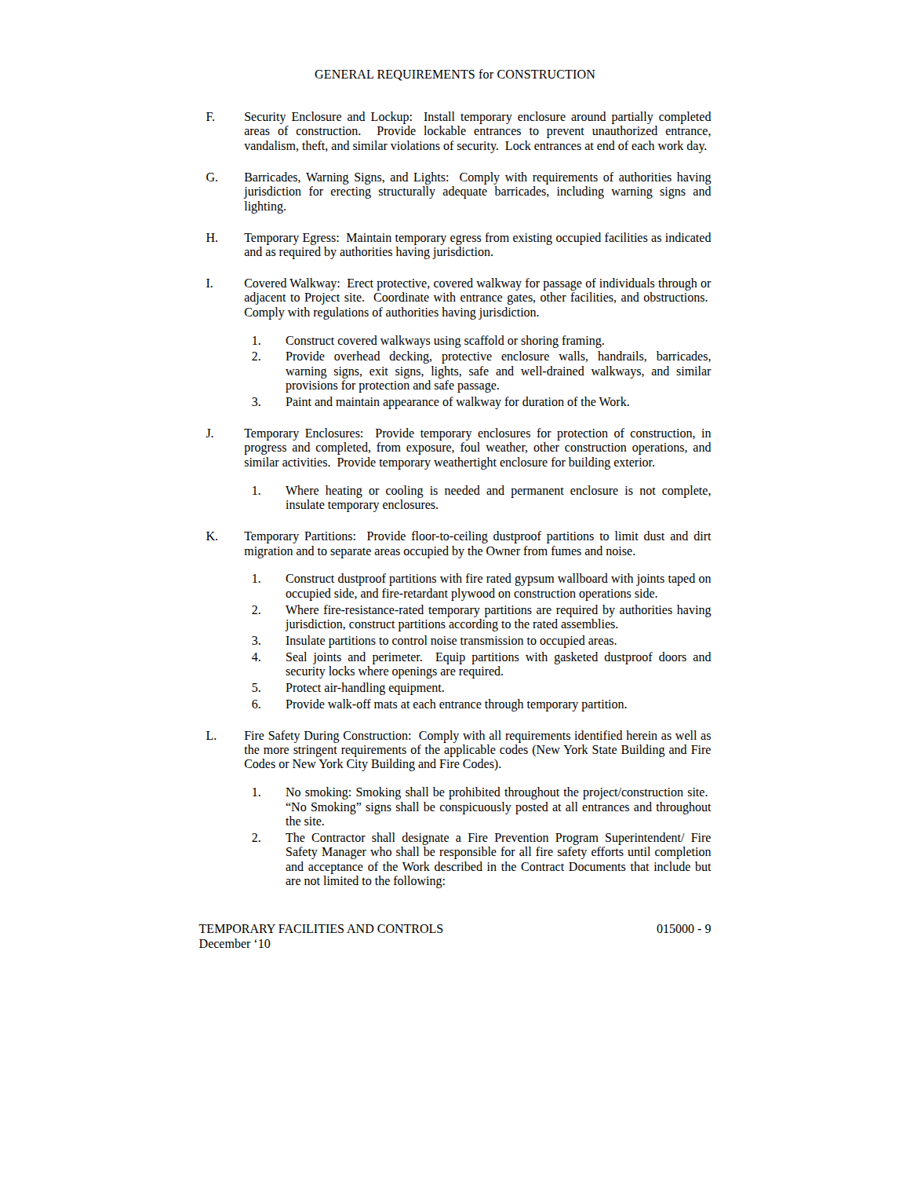GENERAL REQUIREMENTS for CONSTRUCTION
F. Security Enclosure and Lockup: Install temporary enclosure around partially completed areas of construction. Provide lockable entrances to prevent unauthorized entrance, vandalism, theft, and similar violations of security. Lock entrances at end of each work day.
G. Barricades, Warning Signs, and Lights: Comply with requirements of authorities having jurisdiction for erecting structurally adequate barricades, including warning signs and lighting.
H. Temporary Egress: Maintain temporary egress from existing occupied facilities as indicated and as required by authorities having jurisdiction.
I. Covered Walkway: Erect protective, covered walkway for passage of individuals through or adjacent to Project site. Coordinate with entrance gates, other facilities, and obstructions. Comply with regulations of authorities having jurisdiction.
1. Construct covered walkways using scaffold or shoring framing.
2. Provide overhead decking, protective enclosure walls, handrails, barricades, warning signs, exit signs, lights, safe and well-drained walkways, and similar provisions for protection and safe passage.
3. Paint and maintain appearance of walkway for duration of the Work.
J. Temporary Enclosures: Provide temporary enclosures for protection of construction, in progress and completed, from exposure, foul weather, other construction operations, and similar activities. Provide temporary weathertight enclosure for building exterior.
1. Where heating or cooling is needed and permanent enclosure is not complete, insulate temporary enclosures.
K. Temporary Partitions: Provide floor-to-ceiling dustproof partitions to limit dust and dirt migration and to separate areas occupied by the Owner from fumes and noise.
1. Construct dustproof partitions with fire rated gypsum wallboard with joints taped on occupied side, and fire-retardant plywood on construction operations side.
2. Where fire-resistance-rated temporary partitions are required by authorities having jurisdiction, construct partitions according to the rated assemblies.
3. Insulate partitions to control noise transmission to occupied areas.
4. Seal joints and perimeter. Equip partitions with gasketed dustproof doors and security locks where openings are required.
5. Protect air-handling equipment.
6. Provide walk-off mats at each entrance through temporary partition.
L. Fire Safety During Construction: Comply with all requirements identified herein as well as the more stringent requirements of the applicable codes (New York State Building and Fire Codes or New York City Building and Fire Codes).
1. No smoking: Smoking shall be prohibited throughout the project/construction site. “No Smoking” signs shall be conspicuously posted at all entrances and throughout the site.
2. The Contractor shall designate a Fire Prevention Program Superintendent/ Fire Safety Manager who shall be responsible for all fire safety efforts until completion and acceptance of the Work described in the Contract Documents that include but are not limited to the following:
TEMPORARY FACILITIES AND CONTROLSDecember ‘10 015000 - 9